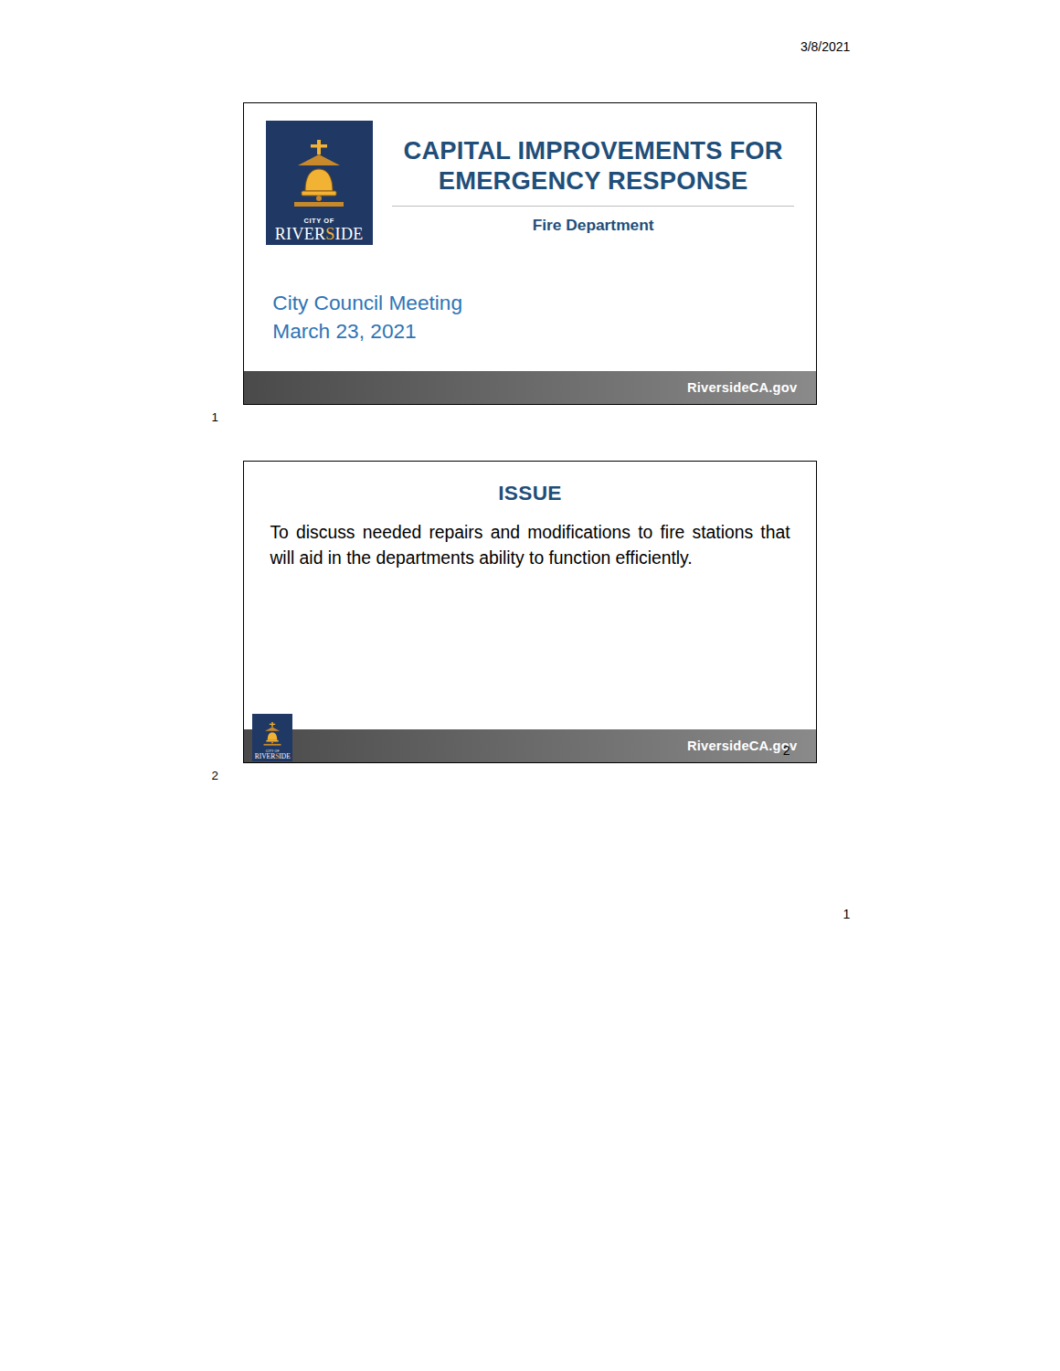3/8/2021
CITY OF RIVERSIDE
CAPITAL IMPROVEMENTS FOR
EMERGENCY RESPONSE
Fire Department
City Council Meeting
March 23, 2021
RiversideCA.gov
1
ISSUE
To discuss needed repairs and modifications to fire stations that will aid in the departments ability to function efficiently.
CITY OF RIVERSIDE
2 RiversideCA.gov
2
1